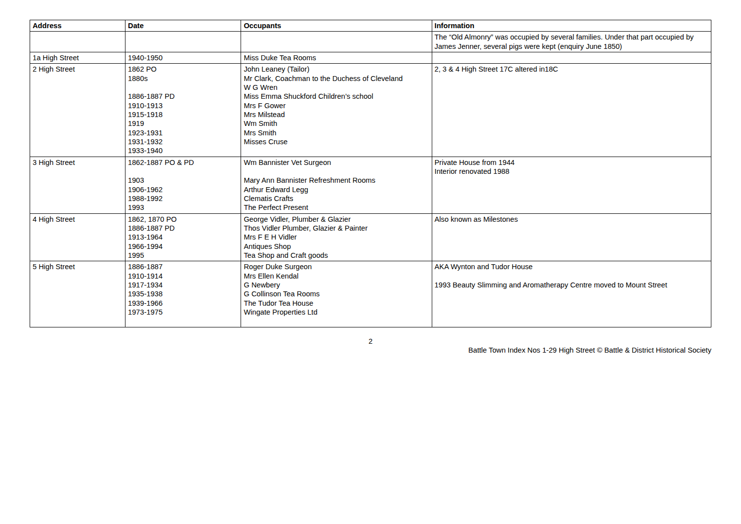| Address | Date | Occupants | Information |
| --- | --- | --- | --- |
| | | | The “Old Almonry” was occupied by several families. Under that part occupied by James Jenner, several pigs were kept (enquiry June 1850) |
| 1a High Street | 1940-1950 | Miss Duke Tea Rooms | |
| 2 High Street | 1862 PO 1880s 1886-1887 PD 1910-1913 1915-1918 1919 1923-1931 1931-1932 1933-1940 | John Leaney (Tailor) Mr Clark, Coachman to the Duchess of Cleveland W G Wren Miss Emma Shuckford Children’s school Mrs F Gower Mrs Milstead Wm Smith Mrs Smith Misses Cruse | 2, 3 & 4 High Street 17C altered in18C |
| 3 High Street | 1862-1887 PO & PD 1903 1906-1962 1988-1992 1993 | Wm Bannister Vet Surgeon Mary Ann Bannister Refreshment Rooms Arthur Edward Legg Clematis Crafts The Perfect Present | Private House from 1944 Interior renovated 1988 |
| 4 High Street | 1862, 1870 PO 1886-1887 PD 1913-1964 1966-1994 1995 | George Vidler, Plumber & Glazier Thos Vidler Plumber, Glazier & Painter Mrs F E H Vidler Antiques Shop Tea Shop and Craft goods | Also known as Milestones |
| 5 High Street | 1886-1887 1910-1914 1917-1934 1935-1938 1939-1966 1973-1975 | Roger Duke Surgeon Mrs Ellen Kendal G Newbery G Collinson Tea Rooms The Tudor Tea House Wingate Properties Ltd | AKA Wynton and Tudor House 1993 Beauty Slimming and Aromatherapy Centre moved to Mount Street |
2
Battle Town Index Nos 1-29 High Street © Battle & District Historical Society